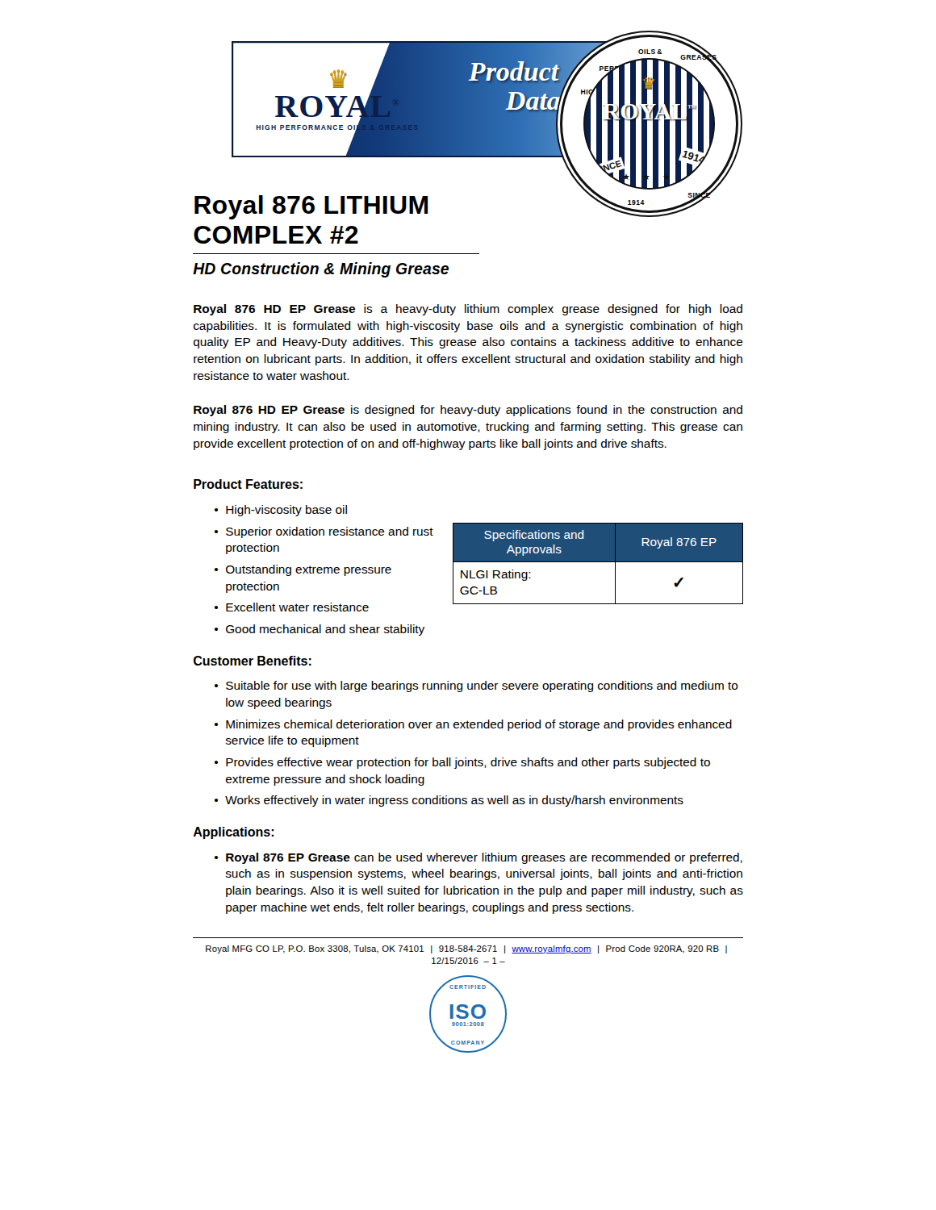♛
ROYAL®
HIGH PERFORMANCE OILS & GREASES
Product Data Sheet
HIGH PERFORMANCE OILS & GREASES SINCE 1914
♛
ROYAL™
SINCE
1914
★ ★ ★
Royal 876 LITHIUMCOMPLEX #2
HD Construction & Mining Grease
Royal 876 HD EP Grease is a heavy-duty lithium complex grease designed for high load capabilities. It is formulated with high-viscosity base oils and a synergistic combination of high quality EP and Heavy-Duty additives. This grease also contains a tackiness additive to enhance retention on lubricant parts. In addition, it offers excellent structural and oxidation stability and high resistance to water washout.
Royal 876 HD EP Grease is designed for heavy-duty applications found in the construction and mining industry. It can also be used in automotive, trucking and farming setting. This grease can provide excellent protection of on and off-highway parts like ball joints and drive shafts.
Product Features:
High-viscosity base oil
Superior oxidation resistance and rust protection
Outstanding extreme pressure protection
Excellent water resistance
Good mechanical and shear stability
| Specifications and Approvals | Royal 876 EP |
| --- | --- |
| NLGI Rating: GC-LB | ✓ |
Customer Benefits:
Suitable for use with large bearings running under severe operating conditions and medium to low speed bearings
Minimizes chemical deterioration over an extended period of storage and provides enhanced service life to equipment
Provides effective wear protection for ball joints, drive shafts and other parts subjected to extreme pressure and shock loading
Works effectively in water ingress conditions as well as in dusty/harsh environments
Applications:
Royal 876 EP Grease can be used wherever lithium greases are recommended or preferred, such as in suspension systems, wheel bearings, universal joints, ball joints and anti-friction plain bearings. Also it is well suited for lubrication in the pulp and paper mill industry, such as paper machine wet ends, felt roller bearings, couplings and press sections.
Royal MFG CO LP, P.O. Box 3308, Tulsa, OK 74101 | 918-584-2671 | www.royalmfg.com | Prod Code 920RA, 920 RB | 12/15/2016 – 1 –
CERTIFIED
ISO
9001:2008
COMPANY